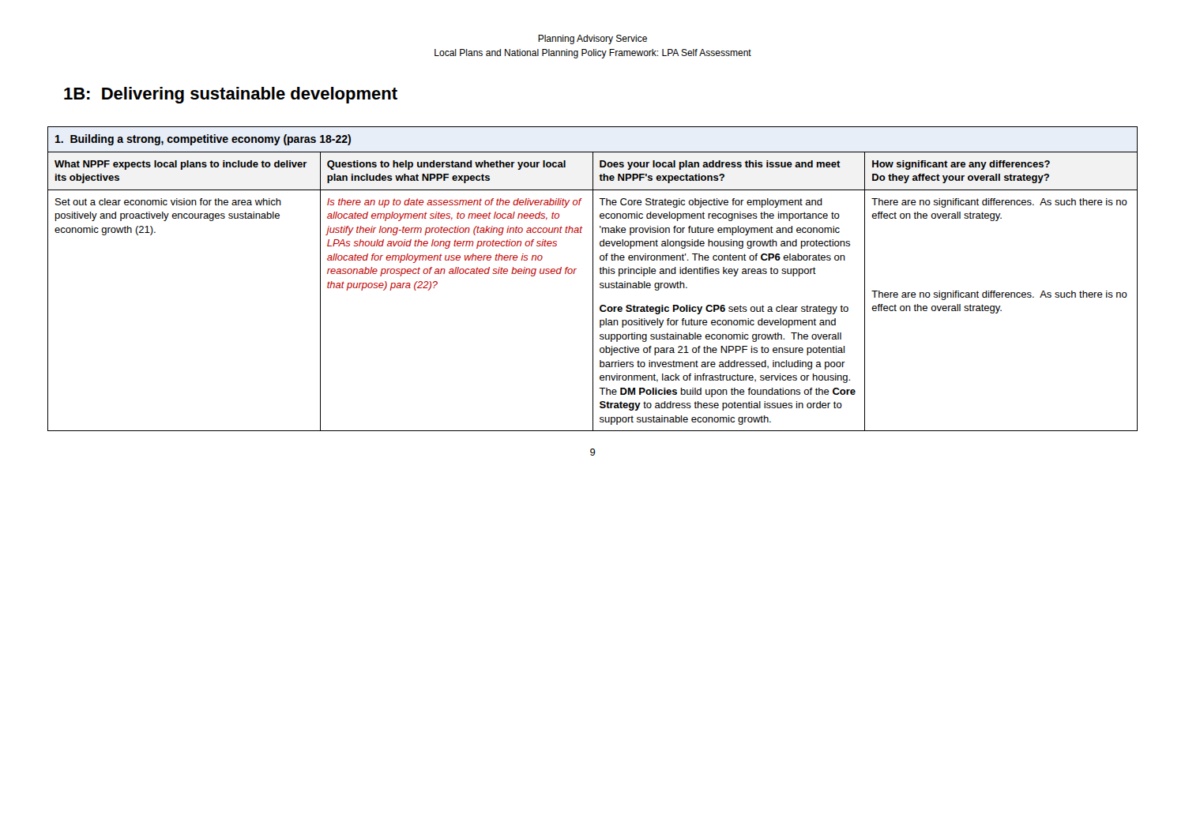Planning Advisory Service
Local Plans and National Planning Policy Framework: LPA Self Assessment
1B: Delivering sustainable development
| 1. Building a strong, competitive economy (paras 18-22) |
| What NPPF expects local plans to include to deliver its objectives | Questions to help understand whether your local plan includes what NPPF expects | Does your local plan address this issue and meet the NPPF's expectations? | How significant are any differences? Do they affect your overall strategy? |
| Set out a clear economic vision for the area which positively and proactively encourages sustainable economic growth (21). | Is there an up to date assessment of the deliverability of allocated employment sites, to meet local needs, to justify their long-term protection (taking into account that LPAs should avoid the long term protection of sites allocated for employment use where there is no reasonable prospect of an allocated site being used for that purpose) para (22)? | The Core Strategic objective for employment and economic development recognises the importance to 'make provision for future employment and economic development alongside housing growth and protections of the environment'. The content of CP6 elaborates on this principle and identifies key areas to support sustainable growth. Core Strategic Policy CP6 sets out a clear strategy to plan positively for future economic development and supporting sustainable economic growth. The overall objective of para 21 of the NPPF is to ensure potential barriers to investment are addressed, including a poor environment, lack of infrastructure, services or housing. The DM Policies build upon the foundations of the Core Strategy to address these potential issues in order to support sustainable economic growth. | There are no significant differences. As such there is no effect on the overall strategy. There are no significant differences. As such there is no effect on the overall strategy. |
9